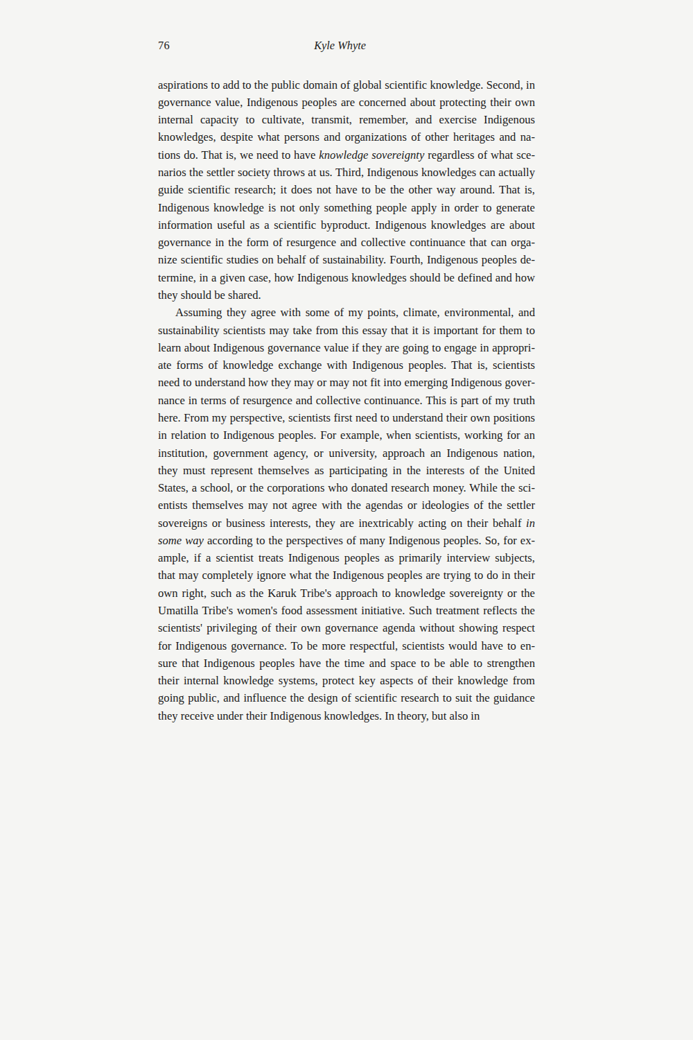76 Kyle Whyte
aspirations to add to the public domain of global scientific knowledge. Second, in governance value, Indigenous peoples are concerned about protecting their own internal capacity to cultivate, transmit, remember, and exercise Indigenous knowledges, despite what persons and organizations of other heritages and nations do. That is, we need to have knowledge sovereignty regardless of what scenarios the settler society throws at us. Third, Indigenous knowledges can actually guide scientific research; it does not have to be the other way around. That is, Indigenous knowledge is not only something people apply in order to generate information useful as a scientific byproduct. Indigenous knowledges are about governance in the form of resurgence and collective continuance that can organize scientific studies on behalf of sustainability. Fourth, Indigenous peoples determine, in a given case, how Indigenous knowledges should be defined and how they should be shared.
Assuming they agree with some of my points, climate, environmental, and sustainability scientists may take from this essay that it is important for them to learn about Indigenous governance value if they are going to engage in appropriate forms of knowledge exchange with Indigenous peoples. That is, scientists need to understand how they may or may not fit into emerging Indigenous governance in terms of resurgence and collective continuance. This is part of my truth here. From my perspective, scientists first need to understand their own positions in relation to Indigenous peoples. For example, when scientists, working for an institution, government agency, or university, approach an Indigenous nation, they must represent themselves as participating in the interests of the United States, a school, or the corporations who donated research money. While the scientists themselves may not agree with the agendas or ideologies of the settler sovereigns or business interests, they are inextricably acting on their behalf in some way according to the perspectives of many Indigenous peoples. So, for example, if a scientist treats Indigenous peoples as primarily interview subjects, that may completely ignore what the Indigenous peoples are trying to do in their own right, such as the Karuk Tribe's approach to knowledge sovereignty or the Umatilla Tribe's women's food assessment initiative. Such treatment reflects the scientists' privileging of their own governance agenda without showing respect for Indigenous governance. To be more respectful, scientists would have to ensure that Indigenous peoples have the time and space to be able to strengthen their internal knowledge systems, protect key aspects of their knowledge from going public, and influence the design of scientific research to suit the guidance they receive under their Indigenous knowledges. In theory, but also in